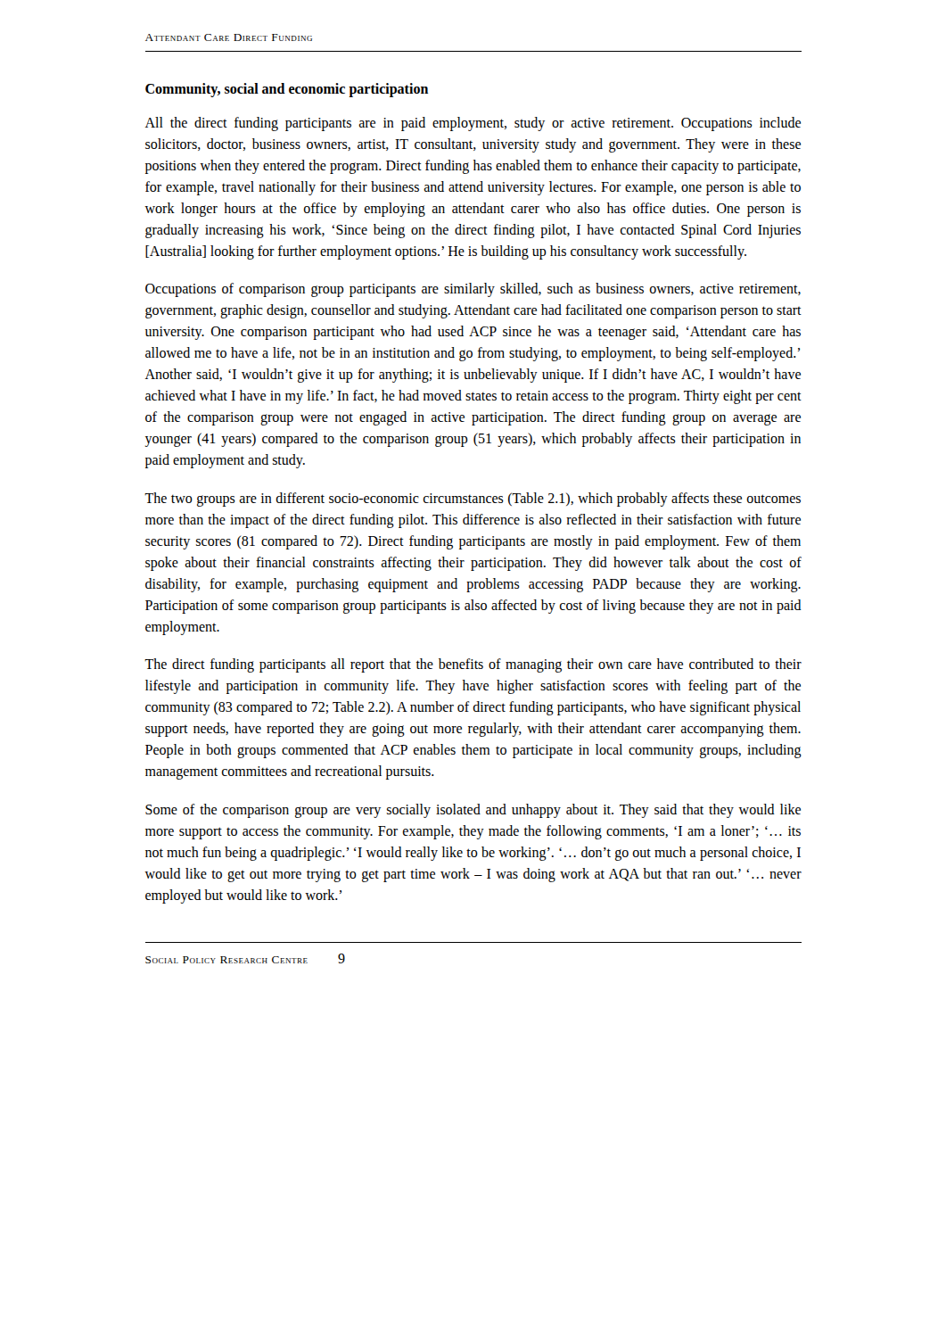Attendant Care Direct Funding
Community, social and economic participation
All the direct funding participants are in paid employment, study or active retirement. Occupations include solicitors, doctor, business owners, artist, IT consultant, university study and government. They were in these positions when they entered the program. Direct funding has enabled them to enhance their capacity to participate, for example, travel nationally for their business and attend university lectures. For example, one person is able to work longer hours at the office by employing an attendant carer who also has office duties. One person is gradually increasing his work, ‘Since being on the direct finding pilot, I have contacted Spinal Cord Injuries [Australia] looking for further employment options.’ He is building up his consultancy work successfully.
Occupations of comparison group participants are similarly skilled, such as business owners, active retirement, government, graphic design, counsellor and studying. Attendant care had facilitated one comparison person to start university. One comparison participant who had used ACP since he was a teenager said, ‘Attendant care has allowed me to have a life, not be in an institution and go from studying, to employment, to being self-employed.’ Another said, ‘I wouldn’t give it up for anything; it is unbelievably unique. If I didn’t have AC, I wouldn’t have achieved what I have in my life.’ In fact, he had moved states to retain access to the program. Thirty eight per cent of the comparison group were not engaged in active participation. The direct funding group on average are younger (41 years) compared to the comparison group (51 years), which probably affects their participation in paid employment and study.
The two groups are in different socio-economic circumstances (Table 2.1), which probably affects these outcomes more than the impact of the direct funding pilot. This difference is also reflected in their satisfaction with future security scores (81 compared to 72). Direct funding participants are mostly in paid employment. Few of them spoke about their financial constraints affecting their participation. They did however talk about the cost of disability, for example, purchasing equipment and problems accessing PADP because they are working. Participation of some comparison group participants is also affected by cost of living because they are not in paid employment.
The direct funding participants all report that the benefits of managing their own care have contributed to their lifestyle and participation in community life. They have higher satisfaction scores with feeling part of the community (83 compared to 72; Table 2.2). A number of direct funding participants, who have significant physical support needs, have reported they are going out more regularly, with their attendant carer accompanying them. People in both groups commented that ACP enables them to participate in local community groups, including management committees and recreational pursuits.
Some of the comparison group are very socially isolated and unhappy about it. They said that they would like more support to access the community. For example, they made the following comments, ‘I am a loner’; ‘… its not much fun being a quadriplegic.’ ‘I would really like to be working’. ‘… don’t go out much a personal choice, I would like to get out more trying to get part time work – I was doing work at AQA but that ran out.’ ‘… never employed but would like to work.’
Social Policy Research Centre 9